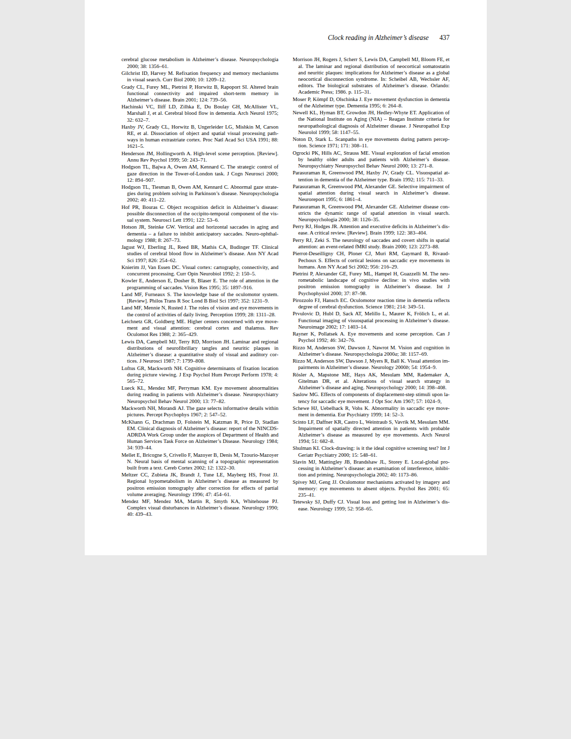Clock reading in Alzheimer’s disease 437
cerebral glucose metabolism in Alzheimer’s disease. Neuropsychologia 2000; 38: 1356–61.
Gilchrist ID, Harvey M. Refixation frequency and memory mechanisms in visual search. Curr Biol 2000; 10: 1209–12.
Grady CL, Furey ML, Pietrini P, Horwitz B, Rapoport SI. Altered brain functional connectivity and impaired short-term memory in Alzheimer’s disease. Brain 2001; 124: 739–56.
Hachinski VC, Iliff LD, Zilhka E, Du Boulay GH, McAllister VL, Marshall J, et al. Cerebral blood flow in dementia. Arch Neurol 1975; 32: 632–7.
Haxby JV, Grady CL, Horwitz B, Ungerleider LG, Mishkin M, Carson RE, et al. Dissociation of object and spatial visual processing pathways in human extrastriate cortex. Proc Natl Acad Sci USA 1991; 88: 1621–5.
Henderson JM, Hollingworth A. High-level scene perception. [Review]. Annu Rev Psychol 1999; 50: 243–71.
Hodgson TL, Bajwa A, Owen AM, Kennard C. The strategic control of gaze direction in the Tower-of-London task. J Cogn Neurosci 2000; 12: 894–907.
Hodgson TL, Tiesman B, Owen AM, Kennard C. Abnormal gaze strategies during problem solving in Parkinson’s disease. Neuropsychologia 2002; 40: 411–22.
Hof PR, Bouras C. Object recognition deficit in Alzheimer’s disease: possible disconnection of the occipito-temporal component of the visual system. Neurosci Lett 1991; 122: 53–6.
Hotson JR, Steinke GW. Vertical and horizontal saccades in aging and dementia – a failure to inhibit anticipatory saccades. Neuro-ophthalmology 1988; 8: 267–73.
Jagust WJ, Eberling JL, Reed BR, Mathis CA, Budinger TF. Clinical studies of cerebral blood flow in Alzheimer’s disease. Ann NY Acad Sci 1997; 826: 254–62.
Knierim JJ, Van Essen DC. Visual cortex: cartography, connectivity, and concurrent processing. Curr Opin Neurobiol 1992; 2: 150–5.
Kowler E, Anderson E, Dosher B, Blaser E. The role of attention in the programming of saccades. Vision Res 1995; 35: 1897–916.
Land MF, Furneaux S. The knowledge base of the oculomotor system. [Review]. Philos Trans R Soc Lond B Biol Sci 1997; 352: 1231–9.
Land MF, Mennie N, Rusted J. The roles of vision and eye movements in the control of activities of daily living. Perception 1999; 28: 1311–28.
Leichnetz GR, Goldberg ME. Higher centers concerned with eye movement and visual attention: cerebral cortex and thalamus. Rev Oculomot Res 1988; 2: 365–429.
Lewis DA, Campbell MJ, Terry RD, Morrison JH. Laminar and regional distributions of neurofibrillary tangles and neuritic plaques in Alzheimer’s disease: a quantitative study of visual and auditory cortices. J Neurosci 1987; 7: 1799–808.
Loftus GR, Mackworth NH. Cognitive determinants of fixation location during picture viewing. J Exp Psychol Hum Percept Perform 1978; 4: 565–72.
Lueck KL, Mendez MF, Perryman KM. Eye movement abnormalities during reading in patients with Alzheimer’s disease. Neuropsychiatry Neuropsychol Behav Neurol 2000; 13: 77–82.
Mackworth NH, Morandi AJ. The gaze selects informative details within pictures. Percept Psychophys 1967; 2: 547–52.
McKhann G, Drachman D, Folstein M, Katzman R, Price D, Stadlan EM. Clinical diagnosis of Alzheimer’s disease: report of the NINCDS-ADRDA Work Group under the auspices of Department of Health and Human Services Task Force on Alzheimer’s Disease. Neurology 1984; 34: 939–44.
Mellet E, Bricogne S, Crivello F, Mazoyer B, Denis M, Tzourio-Mazoyer N. Neural basis of mental scanning of a topographic representation built from a text. Cereb Cortex 2002; 12: 1322–30.
Meltzer CC, Zubieta JK, Brandt J, Tune LE, Mayberg HS, Frost JJ. Regional hypometabolism in Alzheimer’s disease as measured by positron emission tomography after correction for effects of partial volume averaging. Neurology 1996; 47: 454–61.
Mendez MF, Mendez MA, Martin R, Smyth KA, Whitehouse PJ. Complex visual disturbances in Alzheimer’s disease. Neurology 1990; 40: 439–43.
Morrison JH, Rogers J, Scherr S, Lewis DA, Campbell MJ, Bloom FE, et al. The laminar and regional distribution of neocortical somatostatin and neuritic plaques: implications for Alzheimer’s disease as a global neocortical disconnection syndrome. In: Scheibel AB, Wechsler AF, editors. The biological substrates of Alzheimer’s disease. Orlando: Academic Press; 1986. p. 115–31.
Moser P, Kömpf D, Olschinka J. Eye movement dysfunction in dementia of the Alzheimer type. Dementia 1995; 6: 264–8.
Newell KL, Hyman BT, Growdon JH, Hedley-Whyte ET. Application of the National Institute on Aging (NIA) – Reagan Institute criteria for neuropathological diagnosis of Alzheimer disease. J Neuropathol Exp Neurolol 1999; 58: 1147–55.
Noton D, Stark L. Scanpaths in eye movements during pattern perception. Science 1971; 171: 308–11.
Ogrocki PK, Hills AC, Strauss ME. Visual exploration of facial emotion by healthy older adults and patients with Alzheimer’s disease. Neuropsychiatry Neuropsychol Behav Neurol 2000; 13: 271–8.
Parasuraman R, Greenwood PM, Haxby JV, Grady CL. Visuospatial attention in dementia of the Alzheimer type. Brain 1992; 115: 711–33.
Parasuraman R, Greenwood PM, Alexander GE. Selective impairment of spatial attention during visual search in Alzheimer’s disease. Neuroreport 1995; 6: 1861–4.
Parasuraman R, Greenwood PM, Alexander GE. Alzheimer disease constricts the dynamic range of spatial attention in visual search. Neuropsychologia 2000; 38: 1126–35.
Perry RJ, Hodges JR. Attention and executive deficits in Alzheimer’s disease. A critical review. [Review]. Brain 1999; 122: 383–404.
Perry RJ, Zeki S. The neurology of saccades and covert shifts in spatial attention: an event-related fMRI study. Brain 2000; 123: 2273–88.
Pierrot-Deseilligny CH, Ploner CJ, Muri RM, Gaymard B, Rivaud-Pechoux S. Effects of cortical lesions on saccadic eye movements in humans. Ann NY Acad Sci 2002; 956: 216–29.
Pietrini P, Alexander GE, Furey ML, Hampel H, Guazzelli M. The neurometabolic landscape of cognitive decline: in vivo studies with positron emission tomography in Alzheimer’s disease. Int J Psychophysiol 2000; 37: 87–98.
Pirozzolo FJ, Hansch EC. Oculomotor reaction time in dementia reflects degree of cerebral dysfunction. Science 1981; 214: 349–51.
Prvulovic D, Hubl D, Sack AT, Melillo L, Maurer K, Frölich L, et al. Functional imaging of visuospatial processing in Alzheimer’s disease. Neuroimage 2002; 17: 1403–14.
Rayner K, Pollatsek A. Eye movements and scene perception. Can J Psychol 1992; 46: 342–76.
Rizzo M, Anderson SW, Dawson J, Nawrot M. Vision and cognition in Alzheimer’s disease. Neuropsychologia 2000a; 38: 1157–69.
Rizzo M, Anderson SW, Dawson J, Myers R, Ball K. Visual attention impairments in Alzheimer’s disease. Neurology 2000b; 54: 1954–9.
Rösler A, Mapstone ME, Hays AK, Mesulam MM, Rademaker A, Gitelman DR, et al. Alterations of visual search strategy in Alzheimer’s disease and aging. Neuropsychology 2000; 14: 398–408.
Saslow MG. Effects of components of displacement-step stimuli upon latency for saccadic eye movement. J Opt Soc Am 1967; 57: 1024–9,
Schewe HJ, Uebelhack R, Vohs K. Abnormality in saccadic eye movement in dementia. Eur Psychiatry 1999; 14: 52–3.
Scinto LF, Daffner KR, Castro L, Weintraub S, Vavrik M, Mesulam MM. Impairment of spatially directed attention in patients with probable Alzheimer’s disease as measured by eye movements. Arch Neurol 1994; 51: 682–8.
Shulman KI. Clock-drawing: is it the ideal cognitive screening test? Int J Geriatr Psychiatry 2000; 15: 548–61.
Slavin MJ, Mattingley JB, Brandshaw JL, Storey E. Local-global processing in Alzheimer’s disease: an examination of interference, inhibition and priming. Neuropsychologia 2002; 40: 1173–86.
Spivey MJ, Geng JJ. Oculomotor mechanisms activated by imagery and memory: eye movements to absent objects. Psychol Res 2001; 65: 235–41.
Tetewsky SJ, Duffy CJ. Visual loss and getting lost in Alzheimer’s disease. Neurology 1999; 52: 958–65.